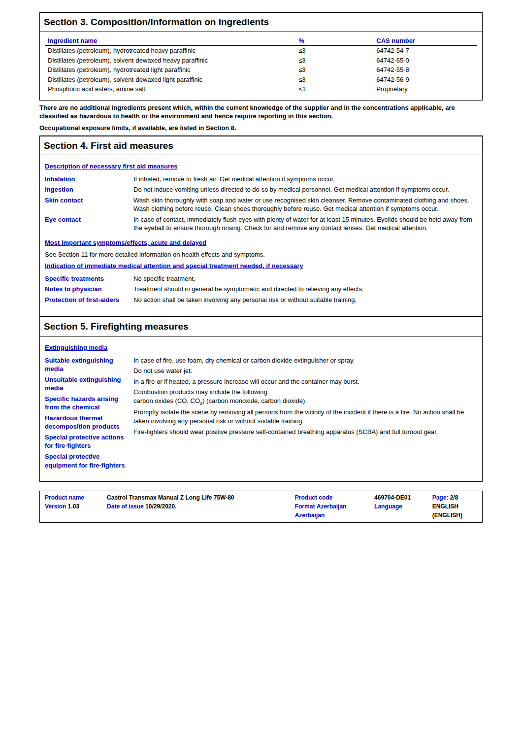Section 3. Composition/information on ingredients
| Ingredient name | % | CAS number |
| --- | --- | --- |
| Distillates (petroleum), hydrotreated heavy paraffinic | ≤3 | 64742-54-7 |
| Distillates (petroleum), solvent-dewaxed heavy paraffinic | ≤3 | 64742-65-0 |
| Distillates (petroleum), hydrotreated light paraffinic | ≤3 | 64742-55-8 |
| Distillates (petroleum), solvent-dewaxed light paraffinic | ≤3 | 64742-56-9 |
| Phosphoric acid esters, amine salt | <1 | Proprietary |
There are no additional ingredients present which, within the current knowledge of the supplier and in the concentrations applicable, are classified as hazardous to health or the environment and hence require reporting in this section.
Occupational exposure limits, if available, are listed in Section 8.
Section 4. First aid measures
Description of necessary first aid measures
Inhalation
If inhaled, remove to fresh air. Get medical attention if symptoms occur.
Ingestion
Do not induce vomiting unless directed to do so by medical personnel. Get medical attention if symptoms occur.
Skin contact
Wash skin thoroughly with soap and water or use recognised skin cleanser. Remove contaminated clothing and shoes. Wash clothing before reuse. Clean shoes thoroughly before reuse. Get medical attention if symptoms occur.
Eye contact
In case of contact, immediately flush eyes with plenty of water for at least 15 minutes. Eyelids should be held away from the eyeball to ensure thorough rinsing. Check for and remove any contact lenses. Get medical attention.
Most important symptoms/effects, acute and delayed
See Section 11 for more detailed information on health effects and symptoms.
Indication of immediate medical attention and special treatment needed, if necessary
Specific treatments
No specific treatment.
Notes to physician
Treatment should in general be symptomatic and directed to relieving any effects.
Protection of first-aiders
No action shall be taken involving any personal risk or without suitable training.
Section 5. Firefighting measures
Extinguishing media
Suitable extinguishing media
In case of fire, use foam, dry chemical or carbon dioxide extinguisher or spray.
Unsuitable extinguishing media
Do not use water jet.
Specific hazards arising from the chemical
In a fire or if heated, a pressure increase will occur and the container may burst.
Hazardous thermal decomposition products
Combustion products may include the following:
carbon oxides (CO, CO2) (carbon monoxide, carbon dioxide)
Special protective actions for fire-fighters
Promptly isolate the scene by removing all persons from the vicinity of the incident if there is a fire. No action shall be taken involving any personal risk or without suitable training.
Special protective equipment for fire-fighters
Fire-fighters should wear positive pressure self-contained breathing apparatus (SCBA) and full turnout gear.
| Product name | Castrol Transmax Manual Z Long Life 75W-80 | Product code | 469704-DE01 | Page: 2/8 |
| Version 1.03 | Date of issue 10/29/2020. | Format Azerbaijan | Language | ENGLISH |
| | | Azerbaijan | | (ENGLISH) |